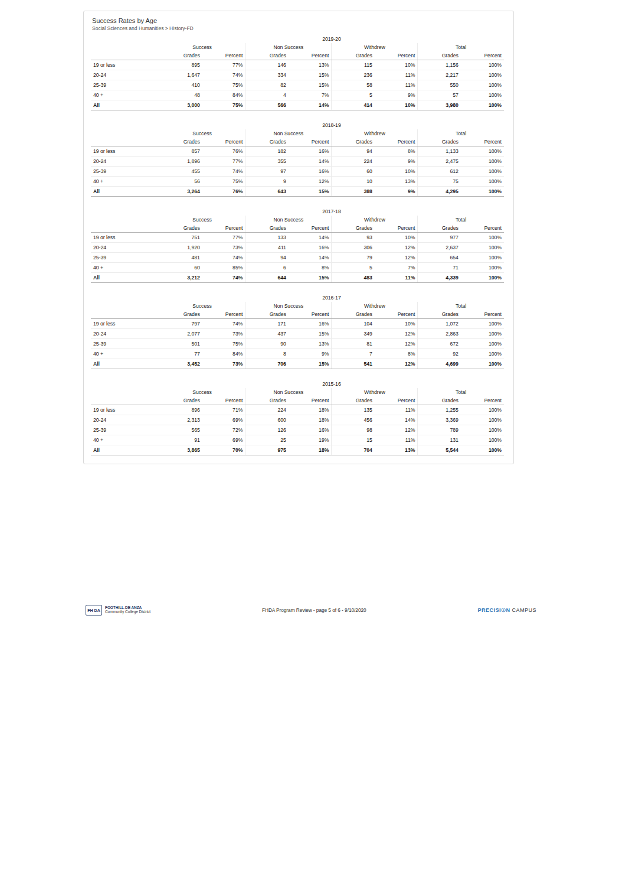Success Rates by Age
Social Sciences and Humanities > History-FD
| | 2019-20 |
| | Success | Non Success | Withdrew | Total |
| | Grades | Percent | Grades | Percent | Grades | Percent | Grades | Percent |
| 19 or less | 895 | 77% | 146 | 13% | 115 | 10% | 1,156 | 100% |
| 20-24 | 1,647 | 74% | 334 | 15% | 236 | 11% | 2,217 | 100% |
| 25-39 | 410 | 75% | 82 | 15% | 58 | 11% | 550 | 100% |
| 40 + | 48 | 84% | 4 | 7% | 5 | 9% | 57 | 100% |
| All | 3,000 | 75% | 566 | 14% | 414 | 10% | 3,980 | 100% |
| | 2018-19 |
| | Success | Non Success | Withdrew | Total |
| | Grades | Percent | Grades | Percent | Grades | Percent | Grades | Percent |
| 19 or less | 857 | 76% | 182 | 16% | 94 | 8% | 1,133 | 100% |
| 20-24 | 1,896 | 77% | 355 | 14% | 224 | 9% | 2,475 | 100% |
| 25-39 | 455 | 74% | 97 | 16% | 60 | 10% | 612 | 100% |
| 40 + | 56 | 75% | 9 | 12% | 10 | 13% | 75 | 100% |
| All | 3,264 | 76% | 643 | 15% | 388 | 9% | 4,295 | 100% |
| | 2017-18 |
| | Success | Non Success | Withdrew | Total |
| | Grades | Percent | Grades | Percent | Grades | Percent | Grades | Percent |
| 19 or less | 751 | 77% | 133 | 14% | 93 | 10% | 977 | 100% |
| 20-24 | 1,920 | 73% | 411 | 16% | 306 | 12% | 2,637 | 100% |
| 25-39 | 481 | 74% | 94 | 14% | 79 | 12% | 654 | 100% |
| 40 + | 60 | 85% | 6 | 8% | 5 | 7% | 71 | 100% |
| All | 3,212 | 74% | 644 | 15% | 483 | 11% | 4,339 | 100% |
| | 2016-17 |
| | Success | Non Success | Withdrew | Total |
| | Grades | Percent | Grades | Percent | Grades | Percent | Grades | Percent |
| 19 or less | 797 | 74% | 171 | 16% | 104 | 10% | 1,072 | 100% |
| 20-24 | 2,077 | 73% | 437 | 15% | 349 | 12% | 2,863 | 100% |
| 25-39 | 501 | 75% | 90 | 13% | 81 | 12% | 672 | 100% |
| 40 + | 77 | 84% | 8 | 9% | 7 | 8% | 92 | 100% |
| All | 3,452 | 73% | 706 | 15% | 541 | 12% | 4,699 | 100% |
| | 2015-16 |
| | Success | Non Success | Withdrew | Total |
| | Grades | Percent | Grades | Percent | Grades | Percent | Grades | Percent |
| 19 or less | 896 | 71% | 224 | 18% | 135 | 11% | 1,255 | 100% |
| 20-24 | 2,313 | 69% | 600 | 18% | 456 | 14% | 3,369 | 100% |
| 25-39 | 565 | 72% | 126 | 16% | 98 | 12% | 789 | 100% |
| 40 + | 91 | 69% | 25 | 19% | 15 | 11% | 131 | 100% |
| All | 3,865 | 70% | 975 | 18% | 704 | 13% | 5,544 | 100% |
FH DA
FOOTHILL-DE ANZA Community College District
FHDA Program Review - page 5 of 6 - 9/10/2020
PRECISI☉N CAMPUS